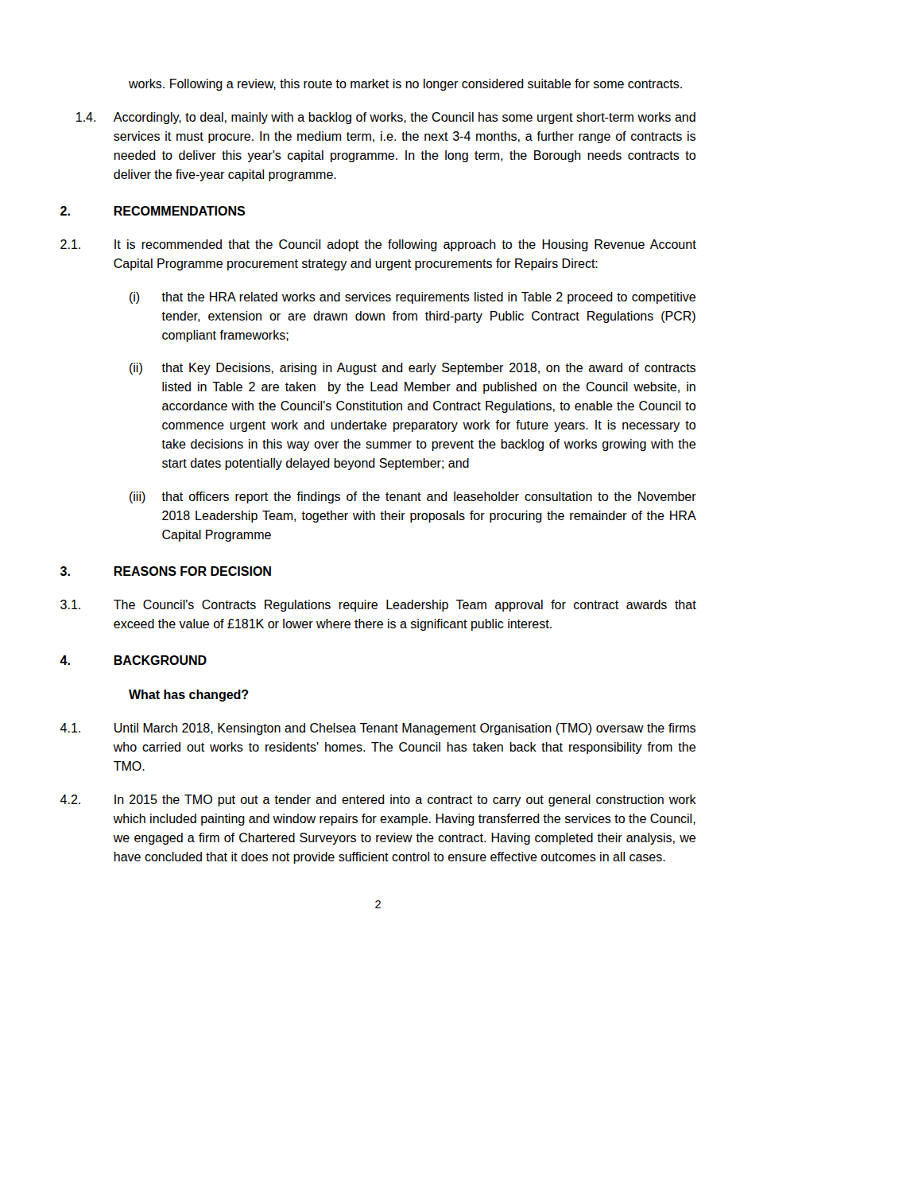works. Following a review, this route to market is no longer considered suitable for some contracts.
1.4.
Accordingly, to deal, mainly with a backlog of works, the Council has some urgent short-term works and services it must procure. In the medium term, i.e. the next 3-4 months, a further range of contracts is needed to deliver this year's capital programme. In the long term, the Borough needs contracts to deliver the five-year capital programme.
2. RECOMMENDATIONS
2.1.
It is recommended that the Council adopt the following approach to the Housing Revenue Account Capital Programme procurement strategy and urgent procurements for Repairs Direct:
(i)
that the HRA related works and services requirements listed in Table 2 proceed to competitive tender, extension or are drawn down from third-party Public Contract Regulations (PCR) compliant frameworks;
(ii)
that Key Decisions, arising in August and early September 2018, on the award of contracts listed in Table 2 are taken by the Lead Member and published on the Council website, in accordance with the Council's Constitution and Contract Regulations, to enable the Council to commence urgent work and undertake preparatory work for future years. It is necessary to take decisions in this way over the summer to prevent the backlog of works growing with the start dates potentially delayed beyond September; and
(iii)
that officers report the findings of the tenant and leaseholder consultation to the November 2018 Leadership Team, together with their proposals for procuring the remainder of the HRA Capital Programme
3. REASONS FOR DECISION
3.1.
The Council's Contracts Regulations require Leadership Team approval for contract awards that exceed the value of £181K or lower where there is a significant public interest.
4. BACKGROUND
What has changed?
4.1.
Until March 2018, Kensington and Chelsea Tenant Management Organisation (TMO) oversaw the firms who carried out works to residents' homes. The Council has taken back that responsibility from the TMO.
4.2.
In 2015 the TMO put out a tender and entered into a contract to carry out general construction work which included painting and window repairs for example. Having transferred the services to the Council, we engaged a firm of Chartered Surveyors to review the contract. Having completed their analysis, we have concluded that it does not provide sufficient control to ensure effective outcomes in all cases.
2